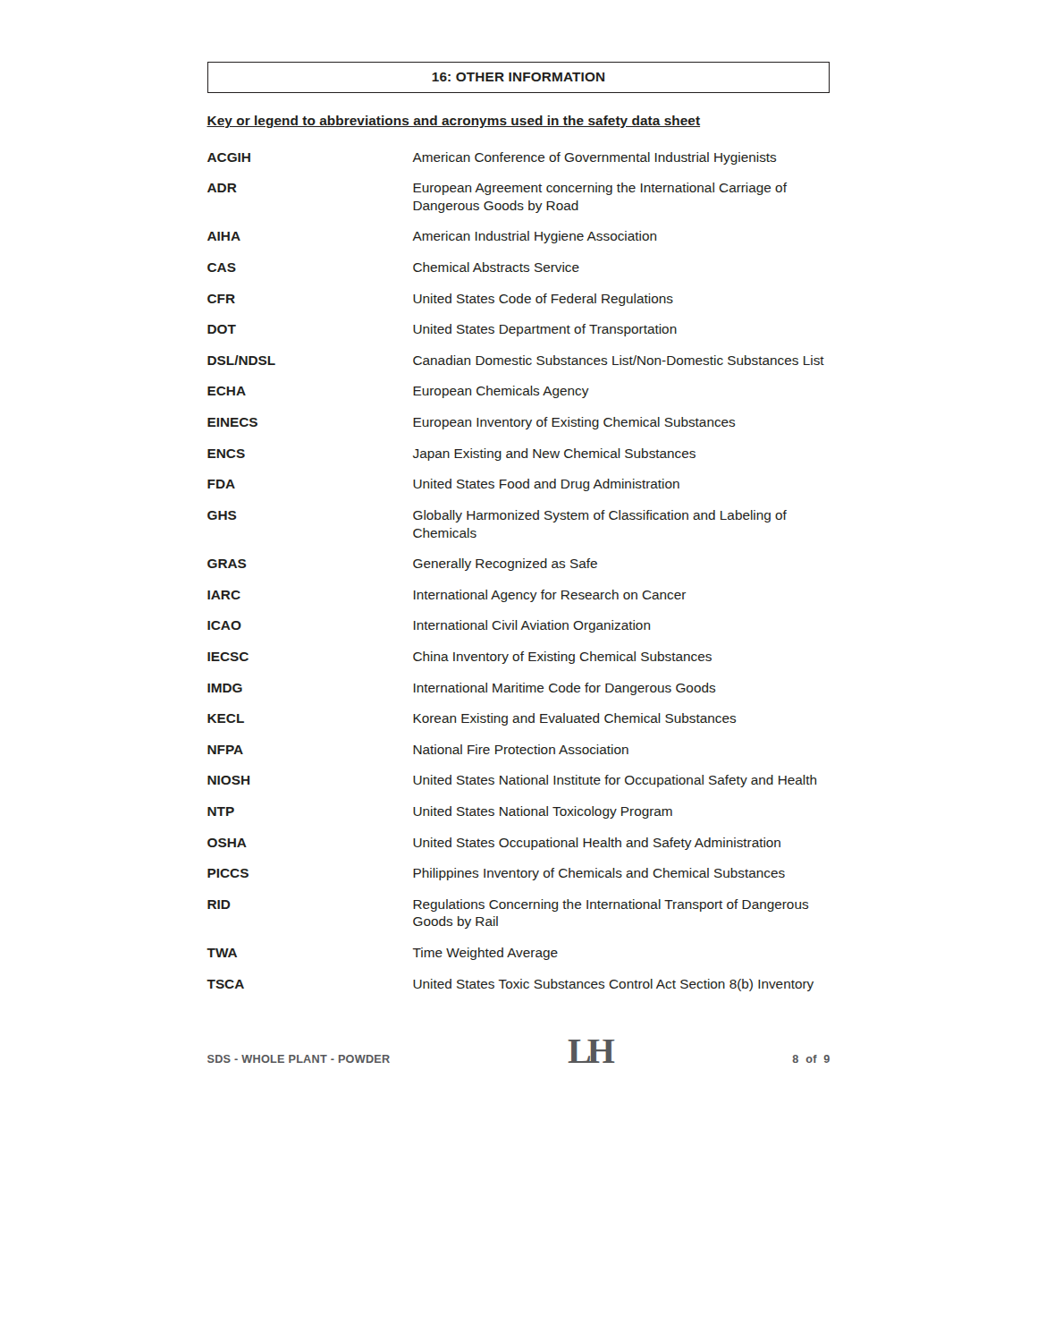16: OTHER INFORMATION
Key or legend to abbreviations and acronyms used in the safety data sheet
| ACGIH | American Conference of Governmental Industrial Hygienists |
| ADR | European Agreement concerning the International Carriage of Dangerous Goods by Road |
| AIHA | American Industrial Hygiene Association |
| CAS | Chemical Abstracts Service |
| CFR | United States Code of Federal Regulations |
| DOT | United States Department of Transportation |
| DSL/NDSL | Canadian Domestic Substances List/Non-Domestic Substances List |
| ECHA | European Chemicals Agency |
| EINECS | European Inventory of Existing Chemical Substances |
| ENCS | Japan Existing and New Chemical Substances |
| FDA | United States Food and Drug Administration |
| GHS | Globally Harmonized System of Classification and Labeling of Chemicals |
| GRAS | Generally Recognized as Safe |
| IARC | International Agency for Research on Cancer |
| ICAO | International Civil Aviation Organization |
| IECSC | China Inventory of Existing Chemical Substances |
| IMDG | International Maritime Code for Dangerous Goods |
| KECL | Korean Existing and Evaluated Chemical Substances |
| NFPA | National Fire Protection Association |
| NIOSH | United States National Institute for Occupational Safety and Health |
| NTP | United States National Toxicology Program |
| OSHA | United States Occupational Health and Safety Administration |
| PICCS | Philippines Inventory of Chemicals and Chemical Substances |
| RID | Regulations Concerning the International Transport of Dangerous Goods by Rail |
| TWA | Time Weighted Average |
| TSCA | United States Toxic Substances Control Act Section 8(b) Inventory |
SDS - WHOLE PLANT - POWDER
LH
8 of 9